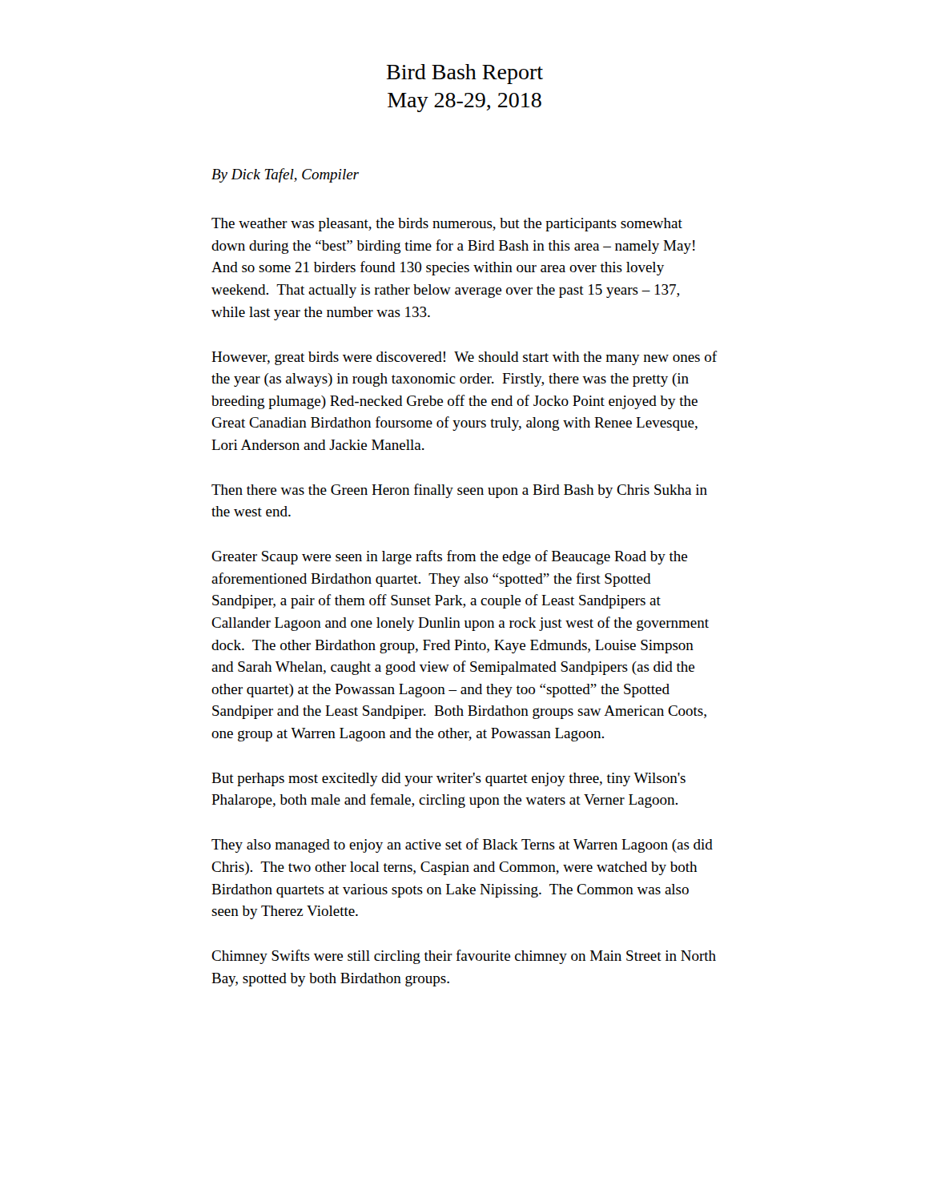Bird Bash ReportMay 28-29, 2018
By Dick Tafel, Compiler
The weather was pleasant, the birds numerous, but the participants somewhat down during the “best” birding time for a Bird Bash in this area – namely May! And so some 21 birders found 130 species within our area over this lovely weekend. That actually is rather below average over the past 15 years – 137, while last year the number was 133.
However, great birds were discovered! We should start with the many new ones of the year (as always) in rough taxonomic order. Firstly, there was the pretty (in breeding plumage) Red-necked Grebe off the end of Jocko Point enjoyed by the Great Canadian Birdathon foursome of yours truly, along with Renee Levesque, Lori Anderson and Jackie Manella.
Then there was the Green Heron finally seen upon a Bird Bash by Chris Sukha in the west end.
Greater Scaup were seen in large rafts from the edge of Beaucage Road by the aforementioned Birdathon quartet. They also “spotted” the first Spotted Sandpiper, a pair of them off Sunset Park, a couple of Least Sandpipers at Callander Lagoon and one lonely Dunlin upon a rock just west of the government dock. The other Birdathon group, Fred Pinto, Kaye Edmunds, Louise Simpson and Sarah Whelan, caught a good view of Semipalmated Sandpipers (as did the other quartet) at the Powassan Lagoon – and they too “spotted” the Spotted Sandpiper and the Least Sandpiper. Both Birdathon groups saw American Coots, one group at Warren Lagoon and the other, at Powassan Lagoon.
But perhaps most excitedly did your writer's quartet enjoy three, tiny Wilson's Phalarope, both male and female, circling upon the waters at Verner Lagoon.
They also managed to enjoy an active set of Black Terns at Warren Lagoon (as did Chris). The two other local terns, Caspian and Common, were watched by both Birdathon quartets at various spots on Lake Nipissing. The Common was also seen by Therez Violette.
Chimney Swifts were still circling their favourite chimney on Main Street in North Bay, spotted by both Birdathon groups.